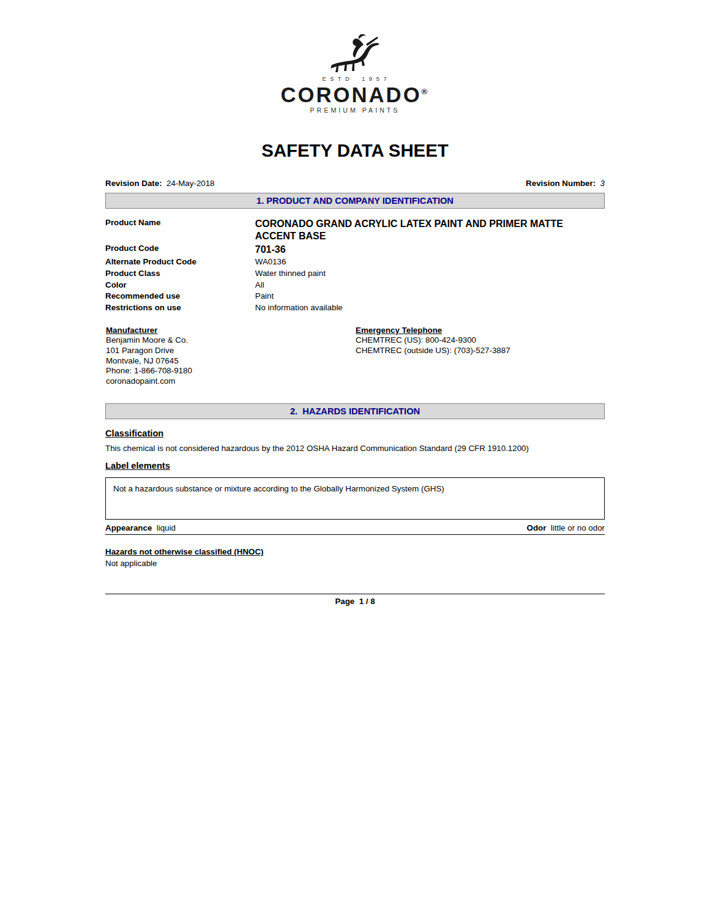E S T D 1 9 5 7
CORONADO®
PREMIUM PAINTS
SAFETY DATA SHEET
Revision Date: 24-May-2018 Revision Number: 3
1. PRODUCT AND COMPANY IDENTIFICATION
| Product Name | CORONADO GRAND ACRYLIC LATEX PAINT AND PRIMER MATTE ACCENT BASE |
| Product Code | 701-36 |
| Alternate Product Code | WA0136 |
| Product Class | Water thinned paint |
| Color | All |
| Recommended use | Paint |
| Restrictions on use | No information available |
| Manufacturer Benjamin Moore & Co. 101 Paragon Drive Montvale, NJ 07645 Phone: 1-866-708-9180 coronadopaint.com | Emergency Telephone CHEMTREC (US): 800-424-9300 CHEMTREC (outside US): (703)-527-3887 |
2. HAZARDS IDENTIFICATION
Classification
This chemical is not considered hazardous by the 2012 OSHA Hazard Communication Standard (29 CFR 1910.1200)
Label elements
Not a hazardous substance or mixture according to the Globally Harmonized System (GHS)
Appearance liquid Odor little or no odor
Hazards not otherwise classified (HNOC)
Not applicable
Page 1 / 8